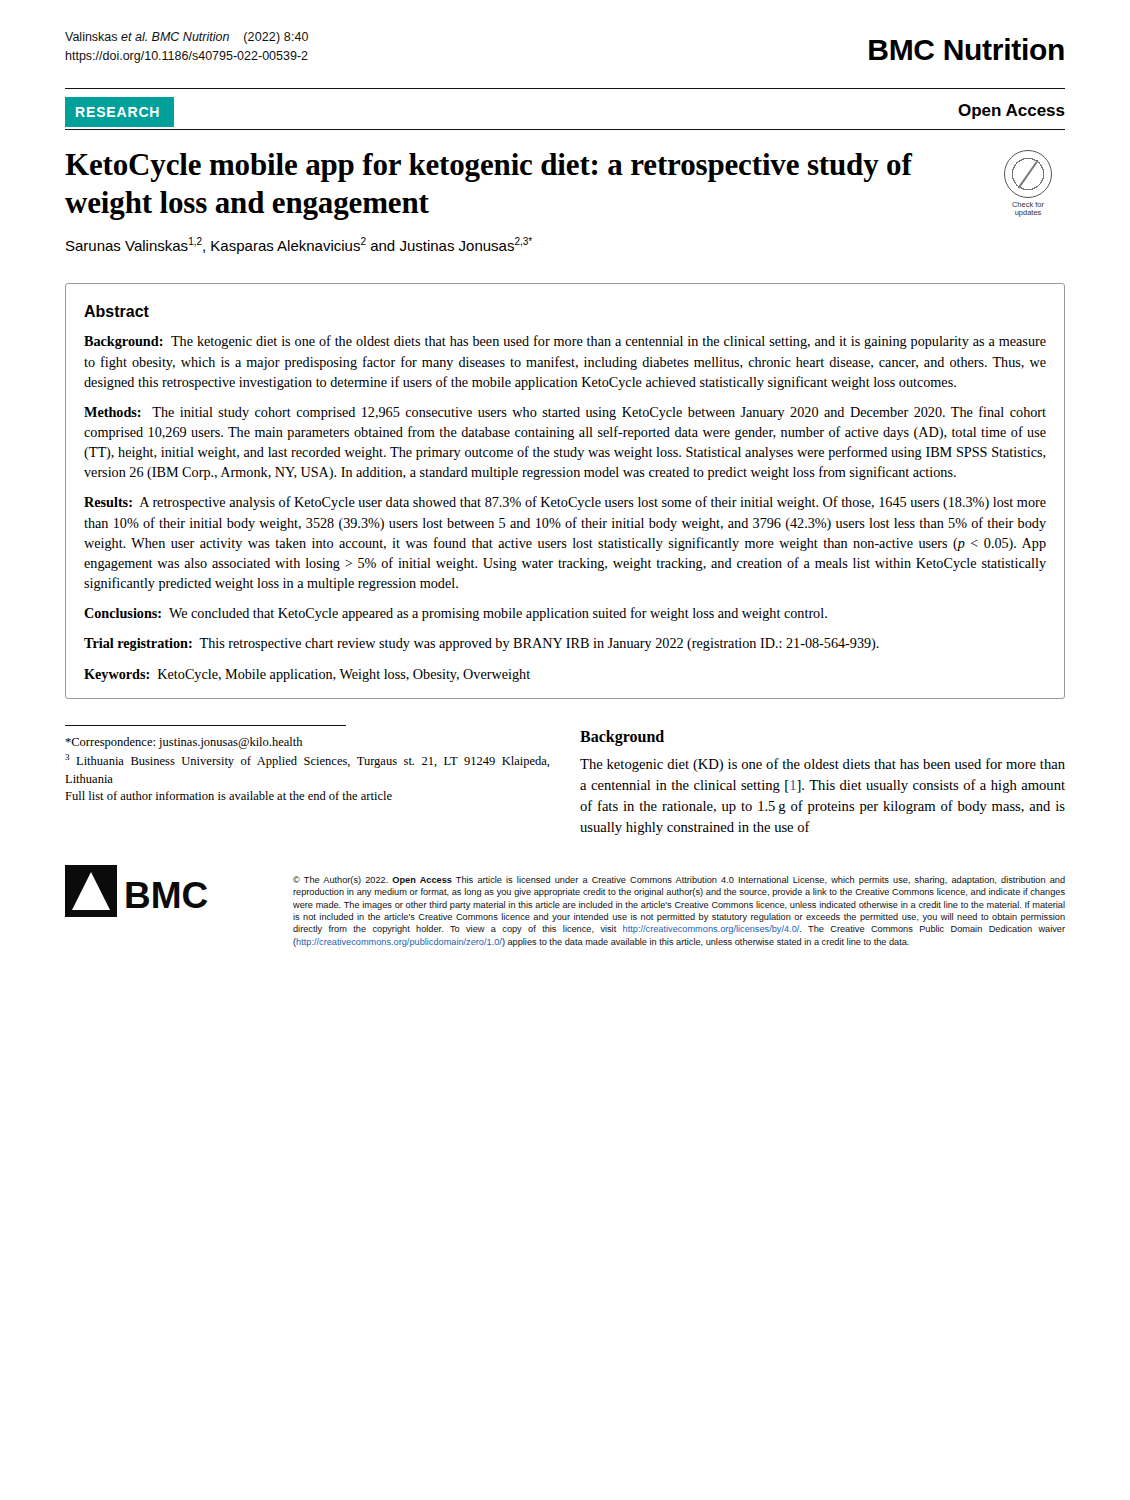Valinskas et al. BMC Nutrition (2022) 8:40
https://doi.org/10.1186/s40795-022-00539-2
BMC Nutrition
RESEARCH
Open Access
KetoCycle mobile app for ketogenic diet: a retrospective study of weight loss and engagement
Check for
updates
Sarunas Valinskas1,2, Kasparas Aleknavicius2 and Justinas Jonusas2,3*
Abstract
Background: The ketogenic diet is one of the oldest diets that has been used for more than a centennial in the clinical setting, and it is gaining popularity as a measure to fight obesity, which is a major predisposing factor for many diseases to manifest, including diabetes mellitus, chronic heart disease, cancer, and others. Thus, we designed this retrospective investigation to determine if users of the mobile application KetoCycle achieved statistically significant weight loss outcomes.
Methods: The initial study cohort comprised 12,965 consecutive users who started using KetoCycle between January 2020 and December 2020. The final cohort comprised 10,269 users. The main parameters obtained from the database containing all self-reported data were gender, number of active days (AD), total time of use (TT), height, initial weight, and last recorded weight. The primary outcome of the study was weight loss. Statistical analyses were performed using IBM SPSS Statistics, version 26 (IBM Corp., Armonk, NY, USA). In addition, a standard multiple regression model was created to predict weight loss from significant actions.
Results: A retrospective analysis of KetoCycle user data showed that 87.3% of KetoCycle users lost some of their initial weight. Of those, 1645 users (18.3%) lost more than 10% of their initial body weight, 3528 (39.3%) users lost between 5 and 10% of their initial body weight, and 3796 (42.3%) users lost less than 5% of their body weight. When user activity was taken into account, it was found that active users lost statistically significantly more weight than non-active users (p < 0.05). App engagement was also associated with losing > 5% of initial weight. Using water tracking, weight tracking, and creation of a meals list within KetoCycle statistically significantly predicted weight loss in a multiple regression model.
Conclusions: We concluded that KetoCycle appeared as a promising mobile application suited for weight loss and weight control.
Trial registration: This retrospective chart review study was approved by BRANY IRB in January 2022 (registration ID.: 21-08-564-939).
Keywords: KetoCycle, Mobile application, Weight loss, Obesity, Overweight
*Correspondence: justinas.jonusas@kilo.health
3 Lithuania Business University of Applied Sciences, Turgaus st. 21, LT 91249 Klaipeda, Lithuania
Full list of author information is available at the end of the article
Background
The ketogenic diet (KD) is one of the oldest diets that has been used for more than a centennial in the clinical setting [1]. This diet usually consists of a high amount of fats in the rationale, up to 1.5 g of proteins per kilogram of body mass, and is usually highly constrained in the use of
BMC
© The Author(s) 2022. Open Access This article is licensed under a Creative Commons Attribution 4.0 International License, which permits use, sharing, adaptation, distribution and reproduction in any medium or format, as long as you give appropriate credit to the original author(s) and the source, provide a link to the Creative Commons licence, and indicate if changes were made. The images or other third party material in this article are included in the article's Creative Commons licence, unless indicated otherwise in a credit line to the material. If material is not included in the article's Creative Commons licence and your intended use is not permitted by statutory regulation or exceeds the permitted use, you will need to obtain permission directly from the copyright holder. To view a copy of this licence, visit http://creativecommons.org/licenses/by/4.0/. The Creative Commons Public Domain Dedication waiver (http://creativecommons.org/publicdomain/zero/1.0/) applies to the data made available in this article, unless otherwise stated in a credit line to the data.